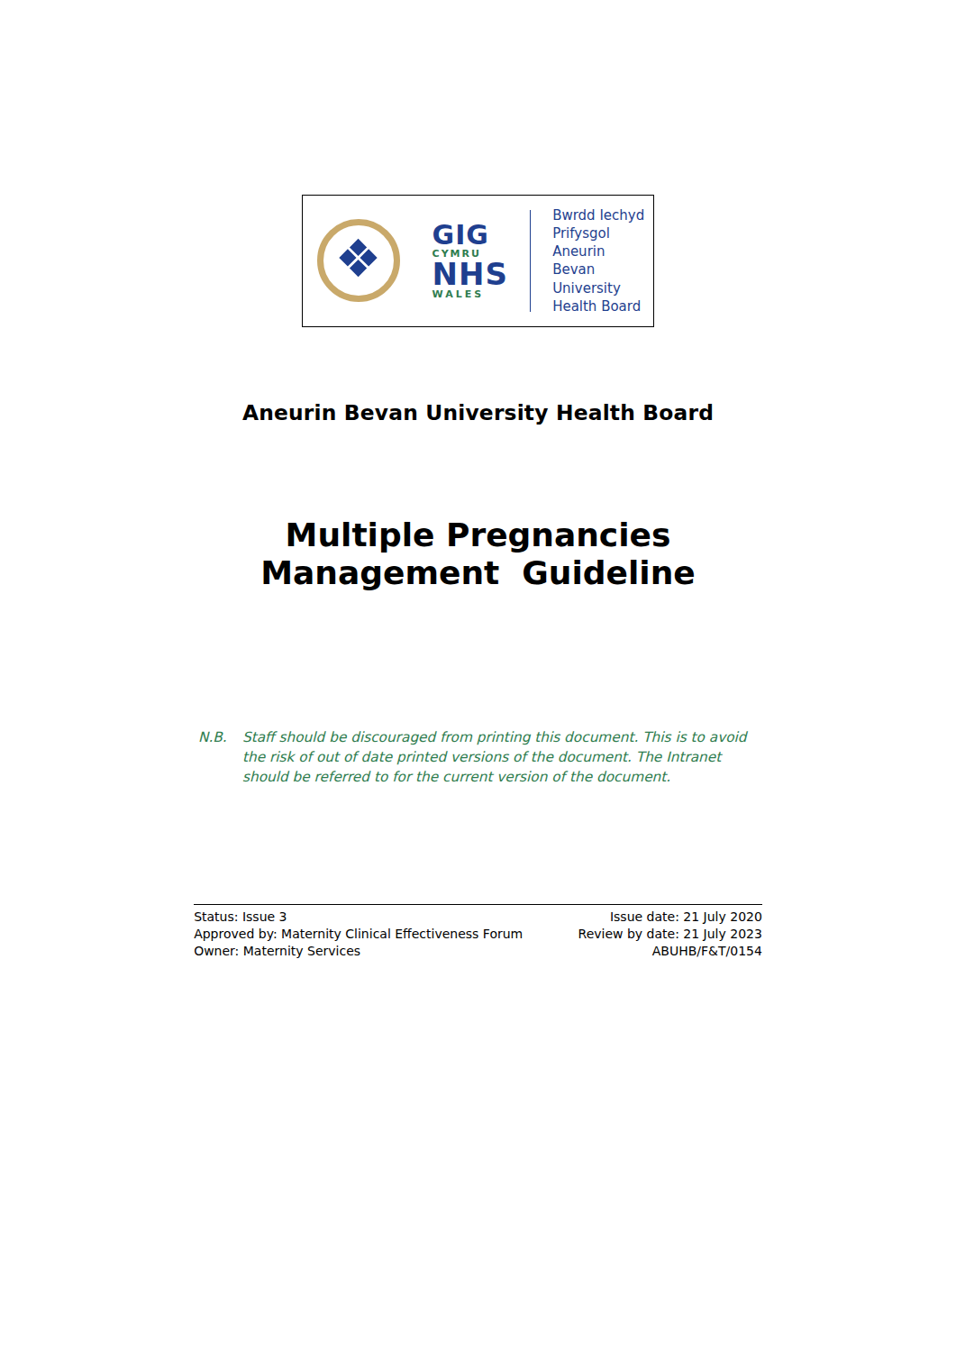❖
GIG
CYMRU
NHS
WALES
Bwrdd Iechyd Prifysgol
Aneurin Bevan
University Health Board
Aneurin Bevan University Health Board
Multiple Pregnancies
Management Guideline
N.B. Staff should be discouraged from printing this document. This is to avoid the risk of out of date printed versions of the document. The Intranet should be referred to for the current version of the document.
Status: Issue 3
Issue date: 21 July 2020
Approved by: Maternity Clinical Effectiveness Forum
Review by date: 21 July 2023
Owner: Maternity Services
ABUHB/F&T/0154